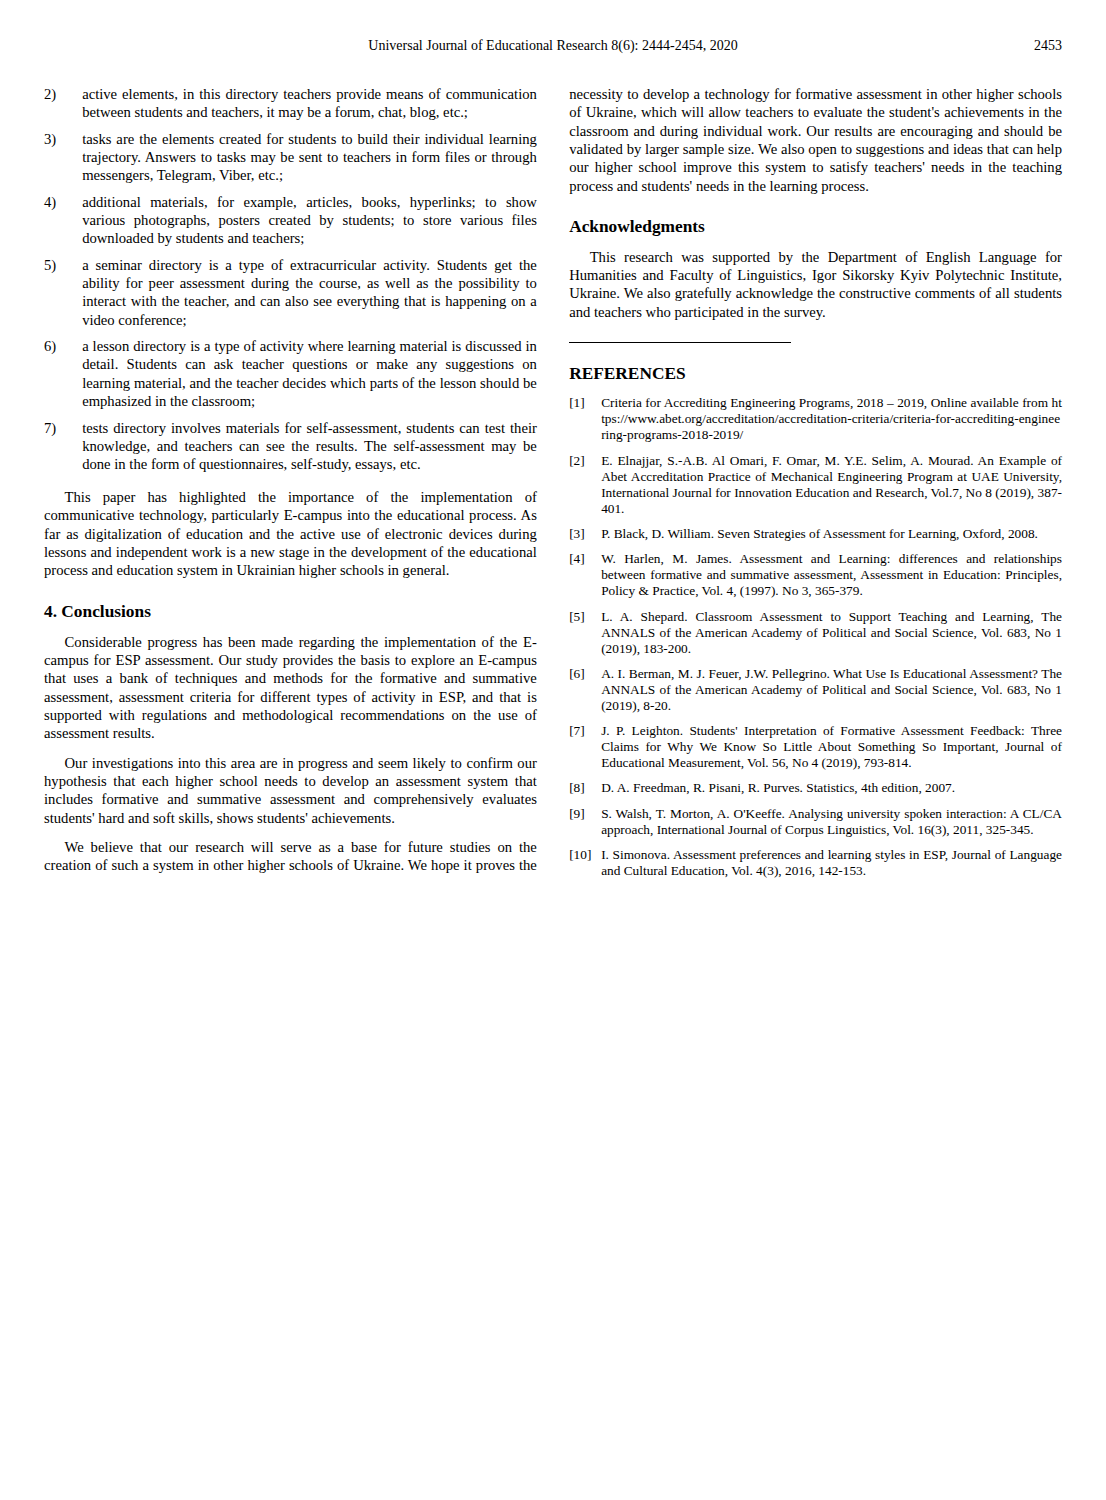Universal Journal of Educational Research 8(6): 2444-2454, 2020 2453
2) active elements, in this directory teachers provide means of communication between students and teachers, it may be a forum, chat, blog, etc.;
3) tasks are the elements created for students to build their individual learning trajectory. Answers to tasks may be sent to teachers in form files or through messengers, Telegram, Viber, etc.;
4) additional materials, for example, articles, books, hyperlinks; to show various photographs, posters created by students; to store various files downloaded by students and teachers;
5) a seminar directory is a type of extracurricular activity. Students get the ability for peer assessment during the course, as well as the possibility to interact with the teacher, and can also see everything that is happening on a video conference;
6) a lesson directory is a type of activity where learning material is discussed in detail. Students can ask teacher questions or make any suggestions on learning material, and the teacher decides which parts of the lesson should be emphasized in the classroom;
7) tests directory involves materials for self-assessment, students can test their knowledge, and teachers can see the results. The self-assessment may be done in the form of questionnaires, self-study, essays, etc.
This paper has highlighted the importance of the implementation of communicative technology, particularly E-campus into the educational process. As far as digitalization of education and the active use of electronic devices during lessons and independent work is a new stage in the development of the educational process and education system in Ukrainian higher schools in general.
4. Conclusions
Considerable progress has been made regarding the implementation of the E-campus for ESP assessment. Our study provides the basis to explore an E-campus that uses a bank of techniques and methods for the formative and summative assessment, assessment criteria for different types of activity in ESP, and that is supported with regulations and methodological recommendations on the use of assessment results.
Our investigations into this area are in progress and seem likely to confirm our hypothesis that each higher school needs to develop an assessment system that includes formative and summative assessment and comprehensively evaluates students' hard and soft skills, shows students' achievements.
We believe that our research will serve as a base for future studies on the creation of such a system in other higher schools of Ukraine. We hope it proves the necessity to develop a technology for formative assessment in other higher schools of Ukraine, which will allow teachers to evaluate the student's achievements in the classroom and during individual work. Our results are encouraging and should be validated by larger sample size. We also open to suggestions and ideas that can help our higher school improve this system to satisfy teachers' needs in the teaching process and students' needs in the learning process.
Acknowledgments
This research was supported by the Department of English Language for Humanities and Faculty of Linguistics, Igor Sikorsky Kyiv Polytechnic Institute, Ukraine. We also gratefully acknowledge the constructive comments of all students and teachers who participated in the survey.
REFERENCES
[1] Criteria for Accrediting Engineering Programs, 2018 – 2019, Online available from https://www.abet.org/accreditation/accreditation-criteria/criteria-for-accrediting-engineering-programs-2018-2019/
[2] E. Elnajjar, S.-A.B. Al Omari, F. Omar, M. Y.E. Selim, A. Mourad. An Example of Abet Accreditation Practice of Mechanical Engineering Program at UAE University, International Journal for Innovation Education and Research, Vol.7, No 8 (2019), 387-401.
[3] P. Black, D. William. Seven Strategies of Assessment for Learning, Oxford, 2008.
[4] W. Harlen, M. James. Assessment and Learning: differences and relationships between formative and summative assessment, Assessment in Education: Principles, Policy & Practice, Vol. 4, (1997). No 3, 365-379.
[5] L. A. Shepard. Classroom Assessment to Support Teaching and Learning, The ANNALS of the American Academy of Political and Social Science, Vol. 683, No 1 (2019), 183-200.
[6] A. I. Berman, M. J. Feuer, J.W. Pellegrino. What Use Is Educational Assessment? The ANNALS of the American Academy of Political and Social Science, Vol. 683, No 1 (2019), 8-20.
[7] J. P. Leighton. Students' Interpretation of Formative Assessment Feedback: Three Claims for Why We Know So Little About Something So Important, Journal of Educational Measurement, Vol. 56, No 4 (2019), 793-814.
[8] D. A. Freedman, R. Pisani, R. Purves. Statistics, 4th edition, 2007.
[9] S. Walsh, T. Morton, A. O'Keeffe. Analysing university spoken interaction: A CL/CA approach, International Journal of Corpus Linguistics, Vol. 16(3), 2011, 325-345.
[10] I. Simonova. Assessment preferences and learning styles in ESP, Journal of Language and Cultural Education, Vol. 4(3), 2016, 142-153.